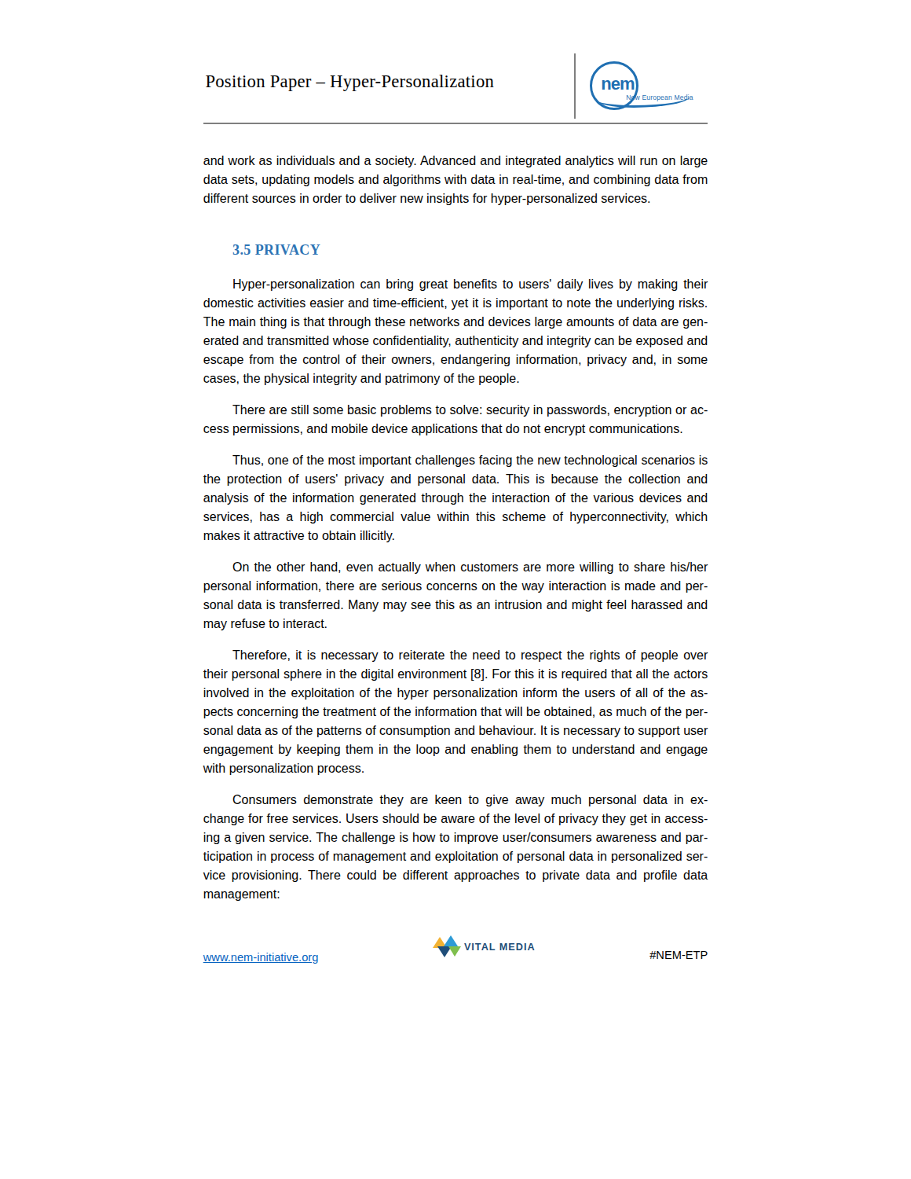Position Paper – Hyper-Personalization
nem
New European Media
and work as individuals and a society. Advanced and integrated analytics will run on large data sets, updating models and algorithms with data in real-time, and combining data from different sources in order to deliver new insights for hyper-personalized services.
3.5 PRIVACY
Hyper-personalization can bring great benefits to users' daily lives by making their domestic activities easier and time-efficient, yet it is important to note the underlying risks. The main thing is that through these networks and devices large amounts of data are generated and transmitted whose confidentiality, authenticity and integrity can be exposed and escape from the control of their owners, endangering information, privacy and, in some cases, the physical integrity and patrimony of the people.
There are still some basic problems to solve: security in passwords, encryption or access permissions, and mobile device applications that do not encrypt communications.
Thus, one of the most important challenges facing the new technological scenarios is the protection of users' privacy and personal data. This is because the collection and analysis of the information generated through the interaction of the various devices and services, has a high commercial value within this scheme of hyperconnectivity, which makes it attractive to obtain illicitly.
On the other hand, even actually when customers are more willing to share his/her personal information, there are serious concerns on the way interaction is made and personal data is transferred. Many may see this as an intrusion and might feel harassed and may refuse to interact.
Therefore, it is necessary to reiterate the need to respect the rights of people over their personal sphere in the digital environment [8]. For this it is required that all the actors involved in the exploitation of the hyper personalization inform the users of all of the aspects concerning the treatment of the information that will be obtained, as much of the personal data as of the patterns of consumption and behaviour. It is necessary to support user engagement by keeping them in the loop and enabling them to understand and engage with personalization process.
Consumers demonstrate they are keen to give away much personal data in exchange for free services. Users should be aware of the level of privacy they get in accessing a given service. The challenge is how to improve user/consumers awareness and participation in process of management and exploitation of personal data in personalized service provisioning. There could be different approaches to private data and profile data management:
www.nem-initiative.org
VITAL MEDIA
#NEM-ETP